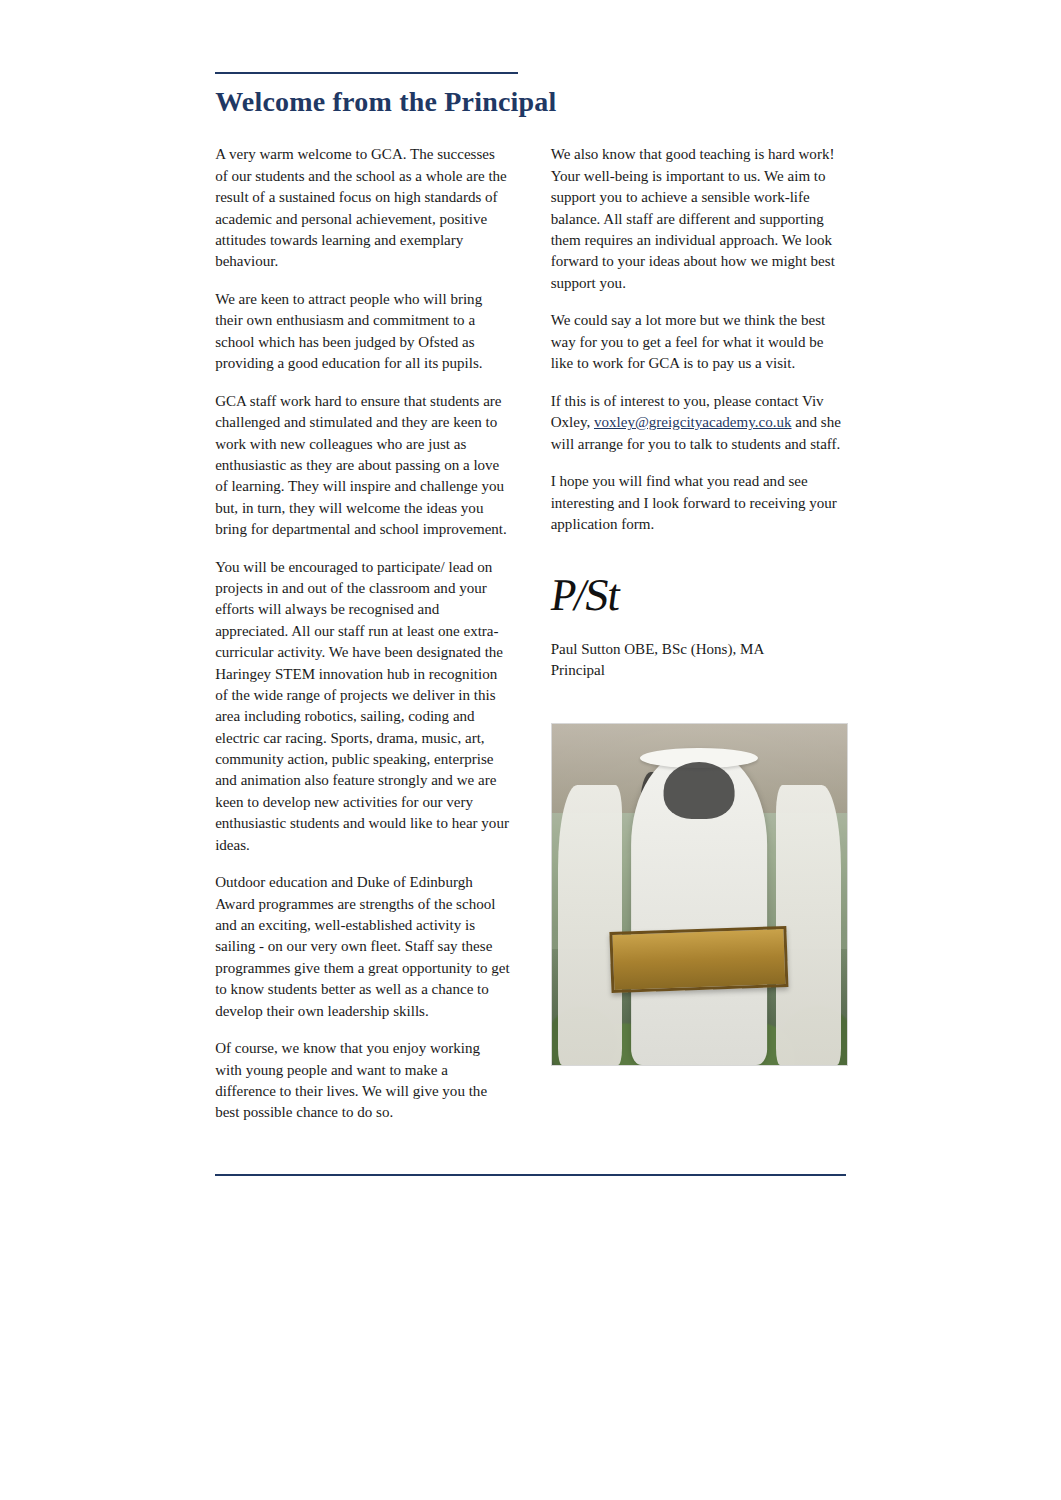Welcome from the Principal
A very warm welcome to GCA. The successes of our students and the school as a whole are the result of a sustained focus on high standards of academic and personal achievement, positive attitudes towards learning and exemplary behaviour.
We are keen to attract people who will bring their own enthusiasm and commitment to a school which has been judged by Ofsted as providing a good education for all its pupils.
GCA staff work hard to ensure that students are challenged and stimulated and they are keen to work with new colleagues who are just as enthusiastic as they are about passing on a love of learning. They will inspire and challenge you but, in turn, they will welcome the ideas you bring for departmental and school improvement.
You will be encouraged to participate/ lead on projects in and out of the classroom and your efforts will always be recognised and appreciated. All our staff run at least one extra-curricular activity. We have been designated the Haringey STEM innovation hub in recognition of the wide range of projects we deliver in this area including robotics, sailing, coding and electric car racing. Sports, drama, music, art, community action, public speaking, enterprise and animation also feature strongly and we are keen to develop new activities for our very enthusiastic students and would like to hear your ideas.
Outdoor education and Duke of Edinburgh Award programmes are strengths of the school and an exciting, well-established activity is sailing - on our very own fleet. Staff say these programmes give them a great opportunity to get to know students better as well as a chance to develop their own leadership skills.
Of course, we know that you enjoy working with young people and want to make a difference to their lives. We will give you the best possible chance to do so.
We also know that good teaching is hard work! Your well-being is important to us. We aim to support you to achieve a sensible work-life balance. All staff are different and supporting them requires an individual approach. We look forward to your ideas about how we might best support you.
We could say a lot more but we think the best way for you to get a feel for what it would be like to work for GCA is to pay us a visit.
If this is of interest to you, please contact Viv Oxley, voxley@greigcityacademy.co.uk and she will arrange for you to talk to students and staff.
I hope you will find what you read and see interesting and I look forward to receiving your application form.
P/St
Paul Sutton OBE, BSc (Hons), MA
Principal